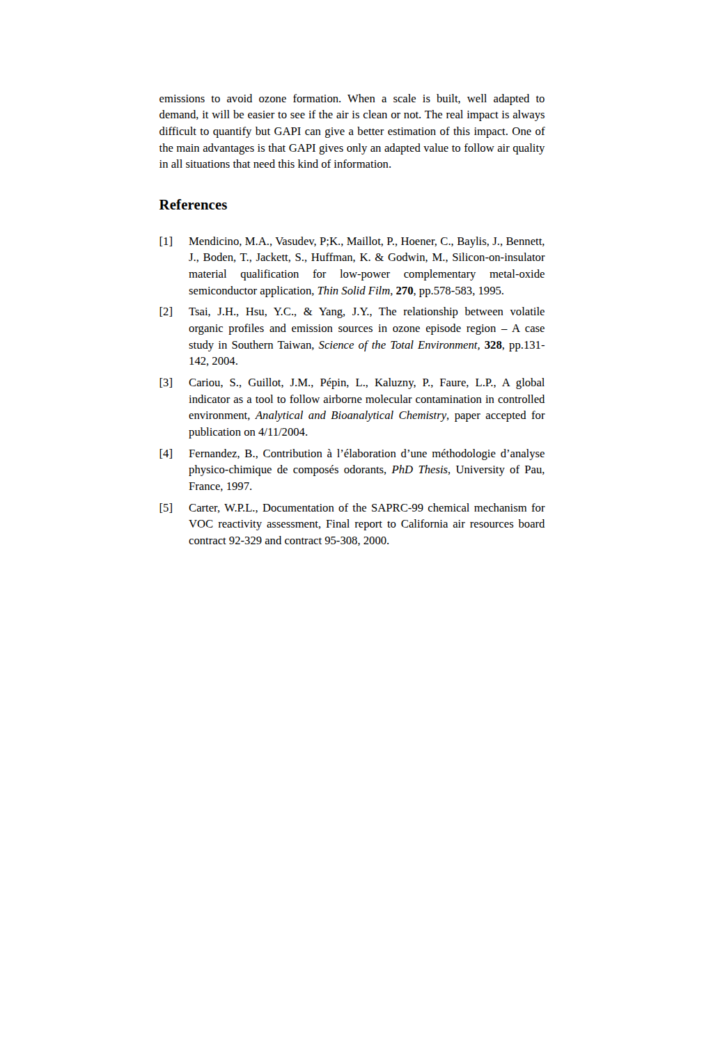emissions to avoid ozone formation. When a scale is built, well adapted to demand, it will be easier to see if the air is clean or not. The real impact is always difficult to quantify but GAPI can give a better estimation of this impact. One of the main advantages is that GAPI gives only an adapted value to follow air quality in all situations that need this kind of information.
References
[1] Mendicino, M.A., Vasudev, P;K., Maillot, P., Hoener, C., Baylis, J., Bennett, J., Boden, T., Jackett, S., Huffman, K. & Godwin, M., Silicon-on-insulator material qualification for low-power complementary metal-oxide semiconductor application, Thin Solid Film, 270, pp.578-583, 1995.
[2] Tsai, J.H., Hsu, Y.C., & Yang, J.Y., The relationship between volatile organic profiles and emission sources in ozone episode region – A case study in Southern Taiwan, Science of the Total Environment, 328, pp.131-142, 2004.
[3] Cariou, S., Guillot, J.M., Pépin, L., Kaluzny, P., Faure, L.P., A global indicator as a tool to follow airborne molecular contamination in controlled environment, Analytical and Bioanalytical Chemistry, paper accepted for publication on 4/11/2004.
[4] Fernandez, B., Contribution à l’élaboration d’une méthodologie d’analyse physico-chimique de composés odorants, PhD Thesis, University of Pau, France, 1997.
[5] Carter, W.P.L., Documentation of the SAPRC-99 chemical mechanism for VOC reactivity assessment, Final report to California air resources board contract 92-329 and contract 95-308, 2000.